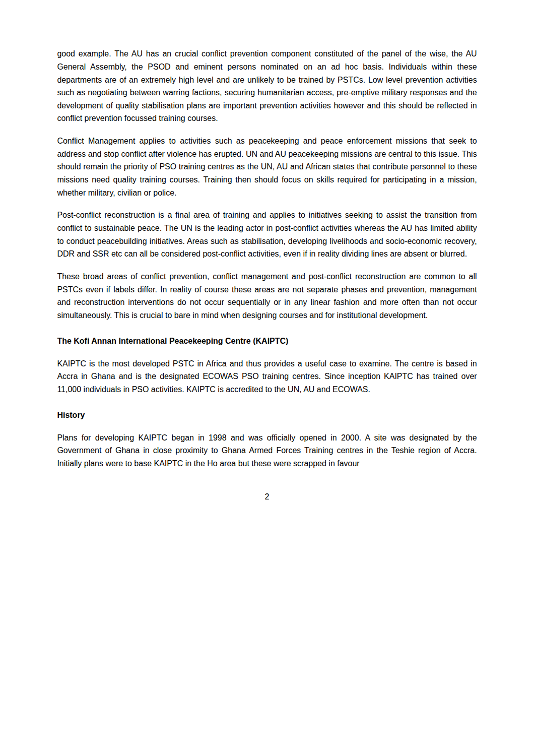good example. The AU has an crucial conflict prevention component constituted of the panel of the wise, the AU General Assembly, the PSOD and eminent persons nominated on an ad hoc basis. Individuals within these departments are of an extremely high level and are unlikely to be trained by PSTCs. Low level prevention activities such as negotiating between warring factions, securing humanitarian access, pre-emptive military responses and the development of quality stabilisation plans are important prevention activities however and this should be reflected in conflict prevention focussed training courses.
Conflict Management applies to activities such as peacekeeping and peace enforcement missions that seek to address and stop conflict after violence has erupted. UN and AU peacekeeping missions are central to this issue. This should remain the priority of PSO training centres as the UN, AU and African states that contribute personnel to these missions need quality training courses. Training then should focus on skills required for participating in a mission, whether military, civilian or police.
Post-conflict reconstruction is a final area of training and applies to initiatives seeking to assist the transition from conflict to sustainable peace. The UN is the leading actor in post-conflict activities whereas the AU has limited ability to conduct peacebuilding initiatives. Areas such as stabilisation, developing livelihoods and socio-economic recovery, DDR and SSR etc can all be considered post-conflict activities, even if in reality dividing lines are absent or blurred.
These broad areas of conflict prevention, conflict management and post-conflict reconstruction are common to all PSTCs even if labels differ. In reality of course these areas are not separate phases and prevention, management and reconstruction interventions do not occur sequentially or in any linear fashion and more often than not occur simultaneously. This is crucial to bare in mind when designing courses and for institutional development.
The Kofi Annan International Peacekeeping Centre (KAIPTC)
KAIPTC is the most developed PSTC in Africa and thus provides a useful case to examine. The centre is based in Accra in Ghana and is the designated ECOWAS PSO training centres. Since inception KAIPTC has trained over 11,000 individuals in PSO activities. KAIPTC is accredited to the UN, AU and ECOWAS.
History
Plans for developing KAIPTC began in 1998 and was officially opened in 2000. A site was designated by the Government of Ghana in close proximity to Ghana Armed Forces Training centres in the Teshie region of Accra. Initially plans were to base KAIPTC in the Ho area but these were scrapped in favour
2